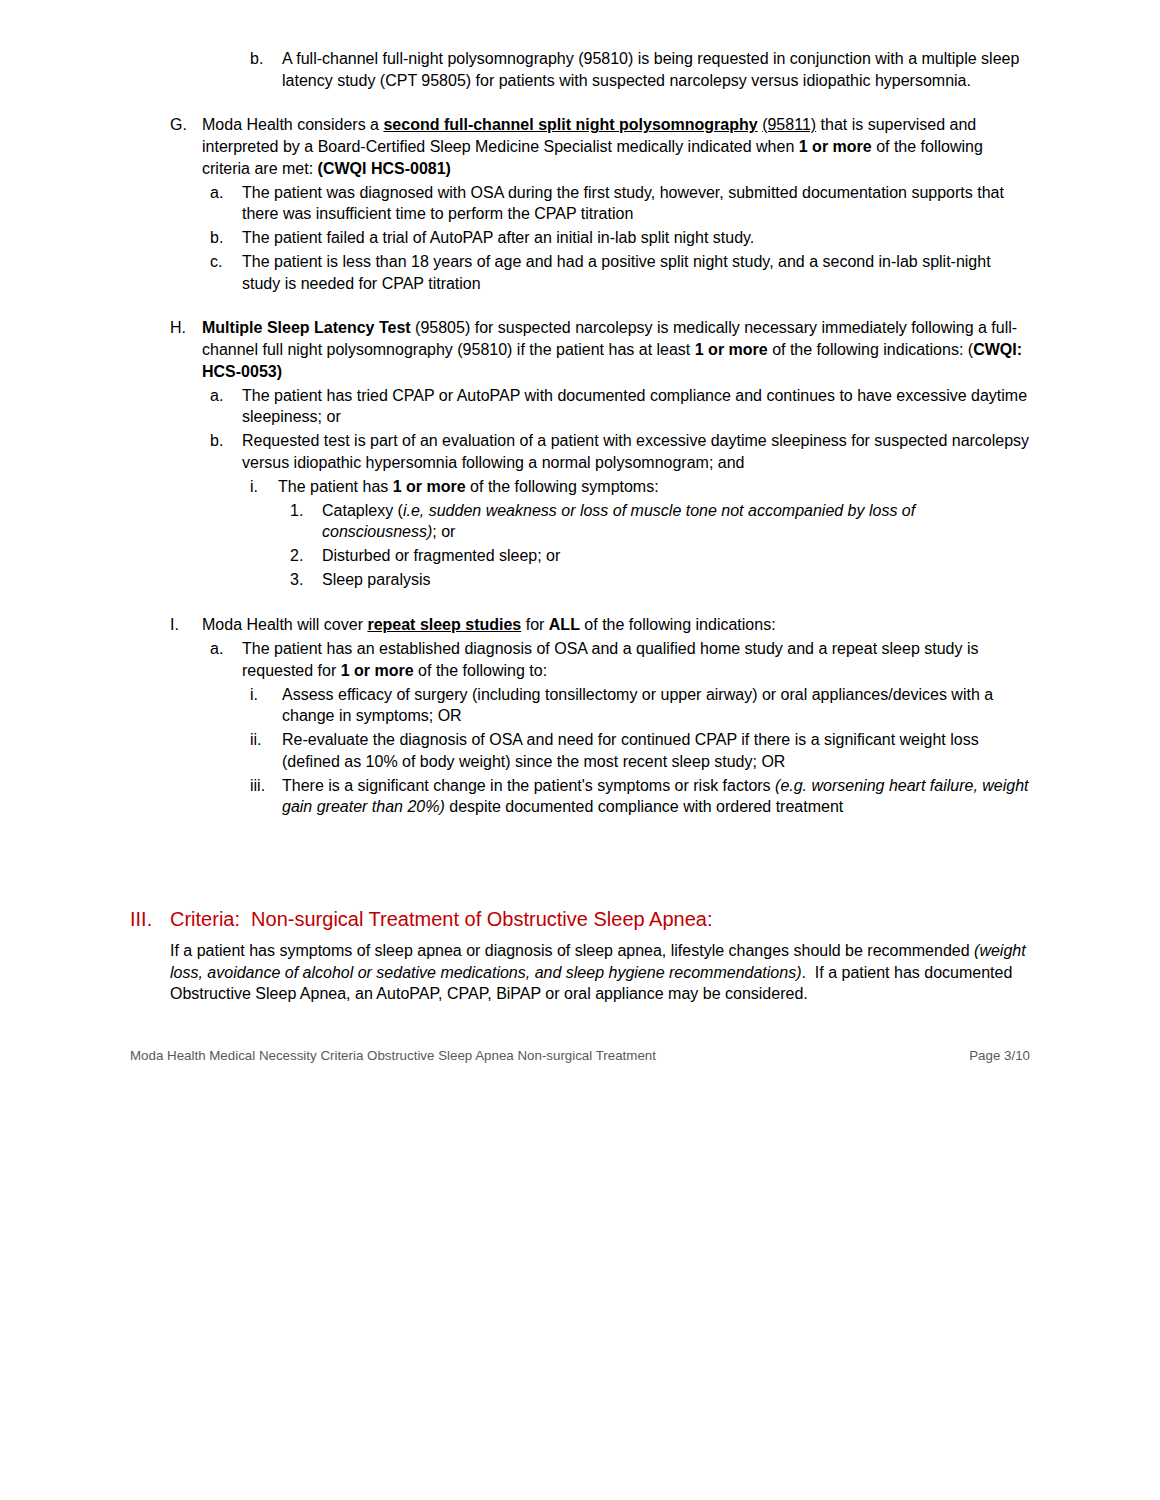b.
A full-channel full-night polysomnography (95810) is being requested in conjunction with a multiple sleep latency study (CPT 95805) for patients with suspected narcolepsy versus idiopathic hypersomnia.
G.
Moda Health considers a second full-channel split night polysomnography (95811) that is supervised and interpreted by a Board-Certified Sleep Medicine Specialist medically indicated when 1 or more of the following criteria are met: (CWQI HCS-0081)
a.
The patient was diagnosed with OSA during the first study, however, submitted documentation supports that there was insufficient time to perform the CPAP titration
b.
The patient failed a trial of AutoPAP after an initial in-lab split night study.
c.
The patient is less than 18 years of age and had a positive split night study, and a second in-lab split-night study is needed for CPAP titration
H.
Multiple Sleep Latency Test (95805) for suspected narcolepsy is medically necessary immediately following a full-channel full night polysomnography (95810) if the patient has at least 1 or more of the following indications: (CWQI: HCS-0053)
a.
The patient has tried CPAP or AutoPAP with documented compliance and continues to have excessive daytime sleepiness; or
b.
Requested test is part of an evaluation of a patient with excessive daytime sleepiness for suspected narcolepsy versus idiopathic hypersomnia following a normal polysomnogram; and
i.
The patient has 1 or more of the following symptoms:
1.
Cataplexy (i.e, sudden weakness or loss of muscle tone not accompanied by loss of consciousness); or
2.
Disturbed or fragmented sleep; or
3.
Sleep paralysis
I.
Moda Health will cover repeat sleep studies for ALL of the following indications:
a.
The patient has an established diagnosis of OSA and a qualified home study and a repeat sleep study is requested for 1 or more of the following to:
i.
Assess efficacy of surgery (including tonsillectomy or upper airway) or oral appliances/devices with a change in symptoms; OR
ii.
Re-evaluate the diagnosis of OSA and need for continued CPAP if there is a significant weight loss (defined as 10% of body weight) since the most recent sleep study; OR
iii.
There is a significant change in the patient's symptoms or risk factors (e.g. worsening heart failure, weight gain greater than 20%) despite documented compliance with ordered treatment
III.
Criteria: Non-surgical Treatment of Obstructive Sleep Apnea:
If a patient has symptoms of sleep apnea or diagnosis of sleep apnea, lifestyle changes should be recommended (weight loss, avoidance of alcohol or sedative medications, and sleep hygiene recommendations). If a patient has documented Obstructive Sleep Apnea, an AutoPAP, CPAP, BiPAP or oral appliance may be considered.
Moda Health Medical Necessity Criteria Obstructive Sleep Apnea Non-surgical Treatment
Page 3/10